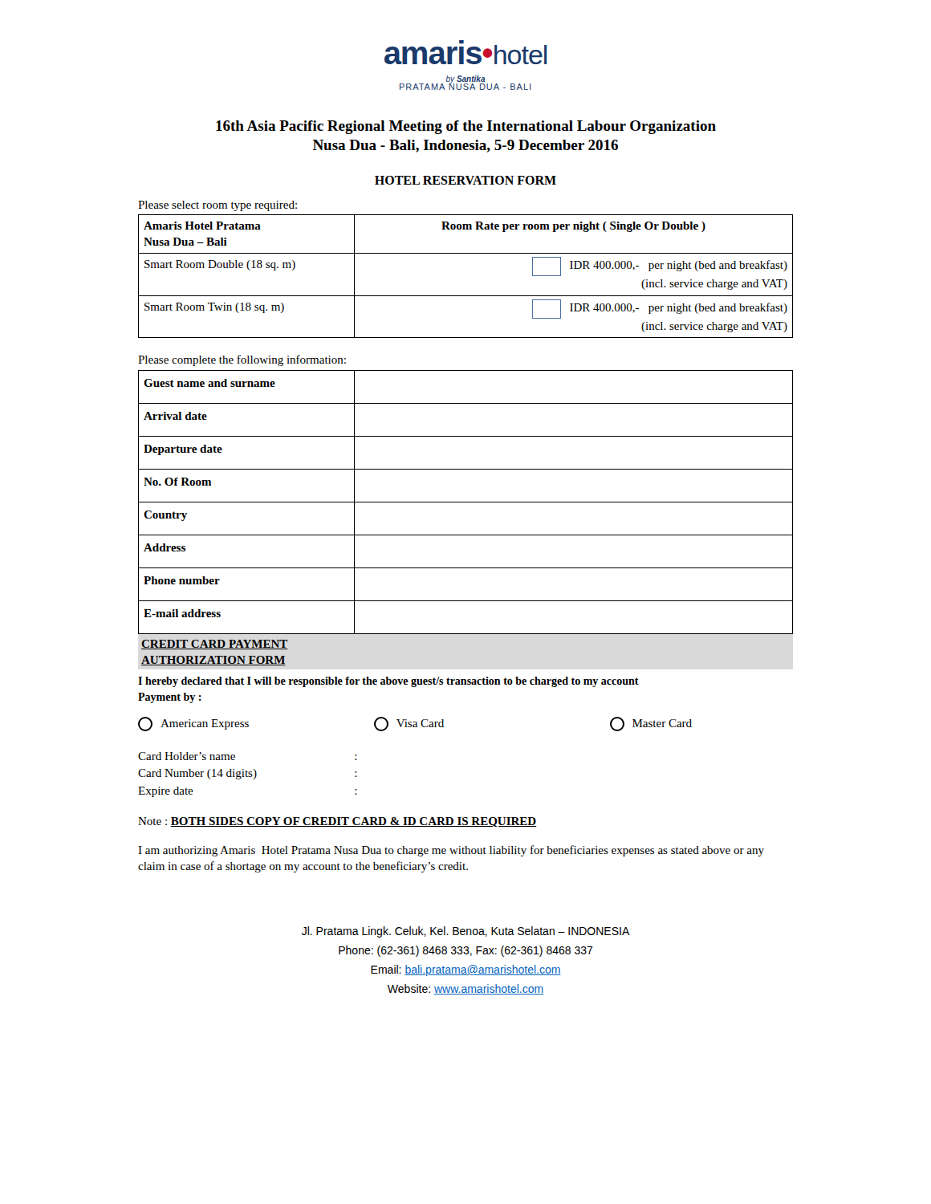amaris•hotel
by Santika
PRATAMA NUSA DUA - BALI
16th Asia Pacific Regional Meeting of the International Labour Organization
Nusa Dua - Bali, Indonesia, 5-9 December 2016
HOTEL RESERVATION FORM
Please select room type required:
| Amaris Hotel Pratama Nusa Dua – Bali | Room Rate per room per night ( Single Or Double ) |
| Smart Room Double (18 sq. m) | IDR 400.000,- per night (bed and breakfast) (incl. service charge and VAT) |
| Smart Room Twin (18 sq. m) | IDR 400.000,- per night (bed and breakfast) (incl. service charge and VAT) |
Please complete the following information:
| Guest name and surname | |
| Arrival date | |
| Departure date | |
| No. Of Room | |
| Country | |
| Address | |
| Phone number | |
| E-mail address | |
CREDIT CARD PAYMENT
AUTHORIZATION FORM
I hereby declared that I will be responsible for the above guest/s transaction to be charged to my account
Payment by :
American Express
Visa Card
Master Card
| Card Holder’s name | : | |
| Card Number (14 digits) | : | |
| Expire date | : | |
Note : BOTH SIDES COPY OF CREDIT CARD & ID CARD IS REQUIRED
I am authorizing Amaris Hotel Pratama Nusa Dua to charge me without liability for beneficiaries expenses as stated above or any claim in case of a shortage on my account to the beneficiary’s credit.
Jl. Pratama Lingk. Celuk, Kel. Benoa, Kuta Selatan – INDONESIA
Phone: (62-361) 8468 333, Fax: (62-361) 8468 337
Email: bali.pratama@amarishotel.com
Website: www.amarishotel.com